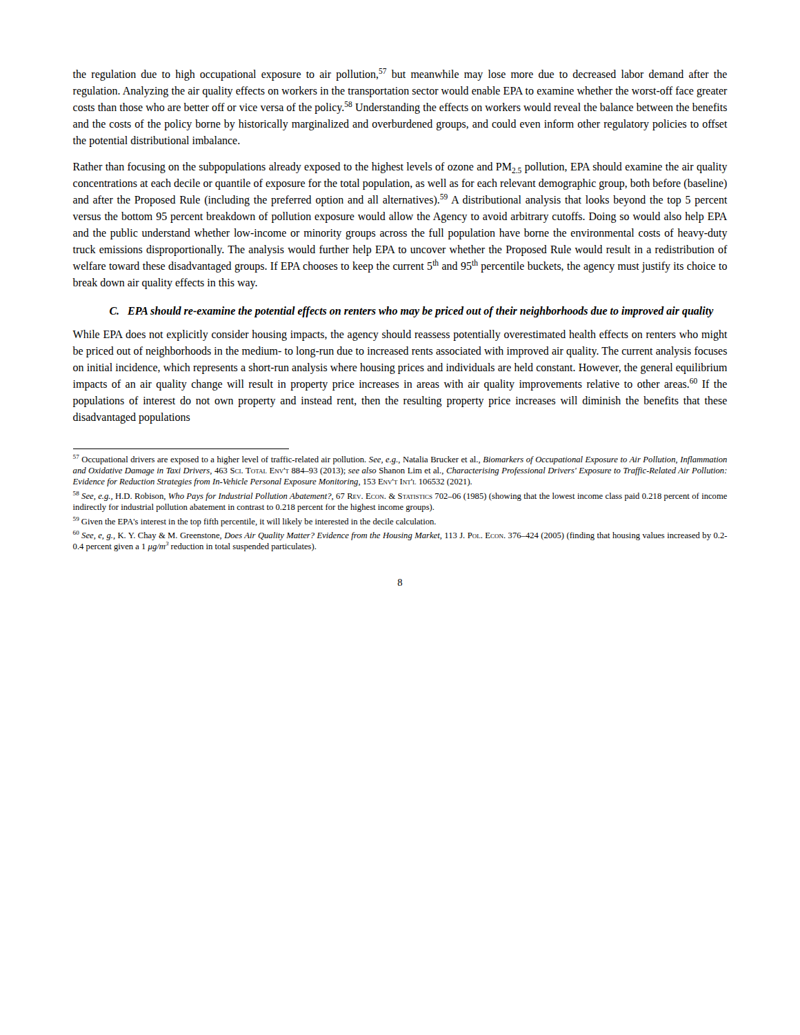the regulation due to high occupational exposure to air pollution,57 but meanwhile may lose more due to decreased labor demand after the regulation. Analyzing the air quality effects on workers in the transportation sector would enable EPA to examine whether the worst-off face greater costs than those who are better off or vice versa of the policy.58 Understanding the effects on workers would reveal the balance between the benefits and the costs of the policy borne by historically marginalized and overburdened groups, and could even inform other regulatory policies to offset the potential distributional imbalance.
Rather than focusing on the subpopulations already exposed to the highest levels of ozone and PM2.5 pollution, EPA should examine the air quality concentrations at each decile or quantile of exposure for the total population, as well as for each relevant demographic group, both before (baseline) and after the Proposed Rule (including the preferred option and all alternatives).59 A distributional analysis that looks beyond the top 5 percent versus the bottom 95 percent breakdown of pollution exposure would allow the Agency to avoid arbitrary cutoffs. Doing so would also help EPA and the public understand whether low-income or minority groups across the full population have borne the environmental costs of heavy-duty truck emissions disproportionally. The analysis would further help EPA to uncover whether the Proposed Rule would result in a redistribution of welfare toward these disadvantaged groups. If EPA chooses to keep the current 5th and 95th percentile buckets, the agency must justify its choice to break down air quality effects in this way.
C. EPA should re-examine the potential effects on renters who may be priced out of their neighborhoods due to improved air quality
While EPA does not explicitly consider housing impacts, the agency should reassess potentially overestimated health effects on renters who might be priced out of neighborhoods in the medium- to long-run due to increased rents associated with improved air quality. The current analysis focuses on initial incidence, which represents a short-run analysis where housing prices and individuals are held constant. However, the general equilibrium impacts of an air quality change will result in property price increases in areas with air quality improvements relative to other areas.60 If the populations of interest do not own property and instead rent, then the resulting property price increases will diminish the benefits that these disadvantaged populations
57 Occupational drivers are exposed to a higher level of traffic-related air pollution. See, e.g., Natalia Brucker et al., Biomarkers of Occupational Exposure to Air Pollution, Inflammation and Oxidative Damage in Taxi Drivers, 463 Sci. Total Env't 884–93 (2013); see also Shanon Lim et al., Characterising Professional Drivers' Exposure to Traffic-Related Air Pollution: Evidence for Reduction Strategies from In-Vehicle Personal Exposure Monitoring, 153 Env't Int'l 106532 (2021).
58 See, e.g., H.D. Robison, Who Pays for Industrial Pollution Abatement?, 67 Rev. Econ. & Statistics 702–06 (1985) (showing that the lowest income class paid 0.218 percent of income indirectly for industrial pollution abatement in contrast to 0.218 percent for the highest income groups).
59 Given the EPA's interest in the top fifth percentile, it will likely be interested in the decile calculation.
60 See, e, g., K. Y. Chay & M. Greenstone, Does Air Quality Matter? Evidence from the Housing Market, 113 J. Pol. Econ. 376–424 (2005) (finding that housing values increased by 0.2-0.4 percent given a 1 μg/m3 reduction in total suspended particulates).
8